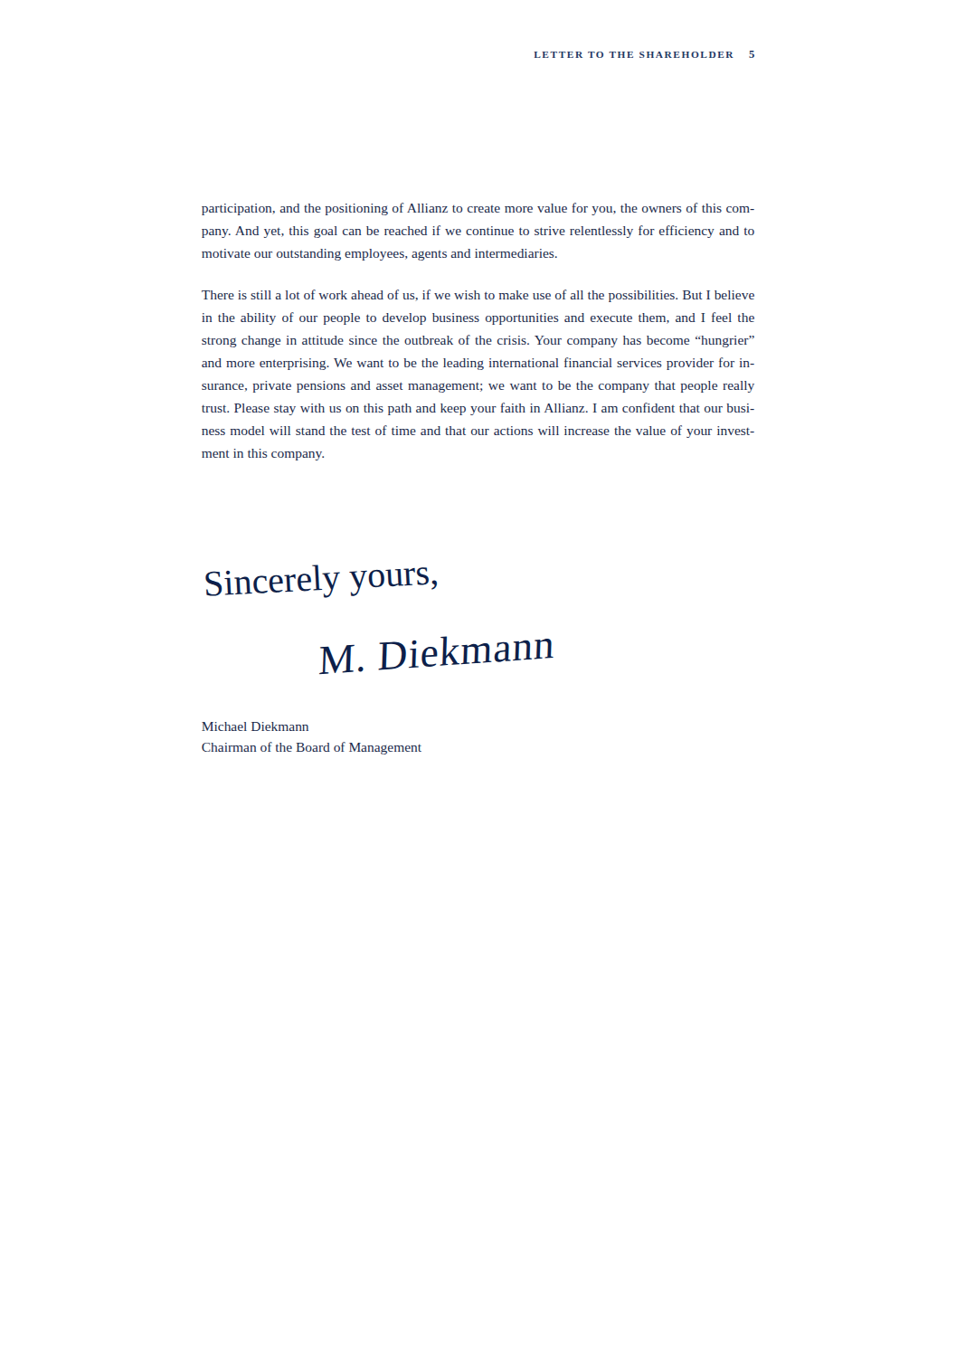Letter to the Shareholder 5
participation, and the positioning of Allianz to create more value for you, the owners of this company. And yet, this goal can be reached if we continue to strive relentlessly for efficiency and to motivate our outstanding employees, agents and intermediaries.
There is still a lot of work ahead of us, if we wish to make use of all the possibilities. But I believe in the ability of our people to develop business opportunities and execute them, and I feel the strong change in attitude since the outbreak of the crisis. Your company has become “hungrier” and more enterprising. We want to be the leading international financial services provider for insurance, private pensions and asset management; we want to be the company that people really trust. Please stay with us on this path and keep your faith in Allianz. I am confident that our business model will stand the test of time and that our actions will increase the value of your investment in this company.
Sincerely yours,
M. Diekmann
Michael Diekmann
Chairman of the Board of Management